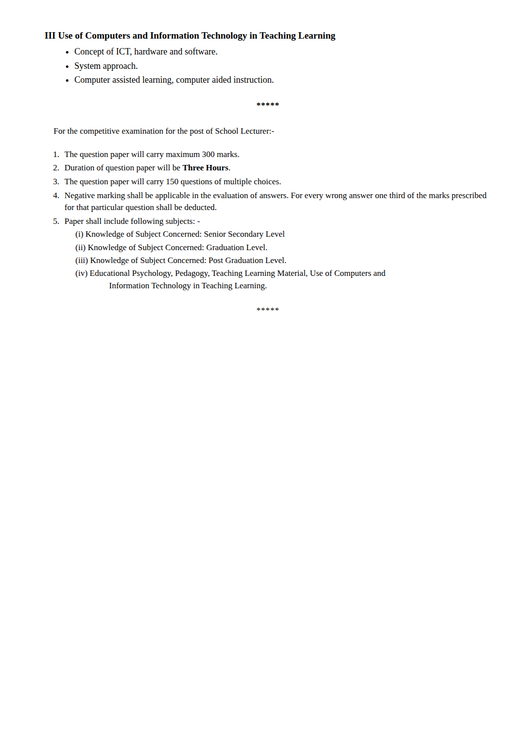III Use of Computers and Information Technology in Teaching Learning
Concept of ICT, hardware and software.
System approach.
Computer assisted learning, computer aided instruction.
*****
For the competitive examination for the post of School Lecturer:-
The question paper will carry maximum 300 marks.
Duration of question paper will be Three Hours.
The question paper will carry 150 questions of multiple choices.
Negative marking shall be applicable in the evaluation of answers. For every wrong answer one third of the marks prescribed for that particular question shall be deducted.
Paper shall include following subjects: -
(i) Knowledge of Subject Concerned: Senior Secondary Level
(ii) Knowledge of Subject Concerned: Graduation Level.
(iii) Knowledge of Subject Concerned: Post Graduation Level.
(iv) Educational Psychology, Pedagogy, Teaching Learning Material, Use of Computers and Information Technology in Teaching Learning.
*****